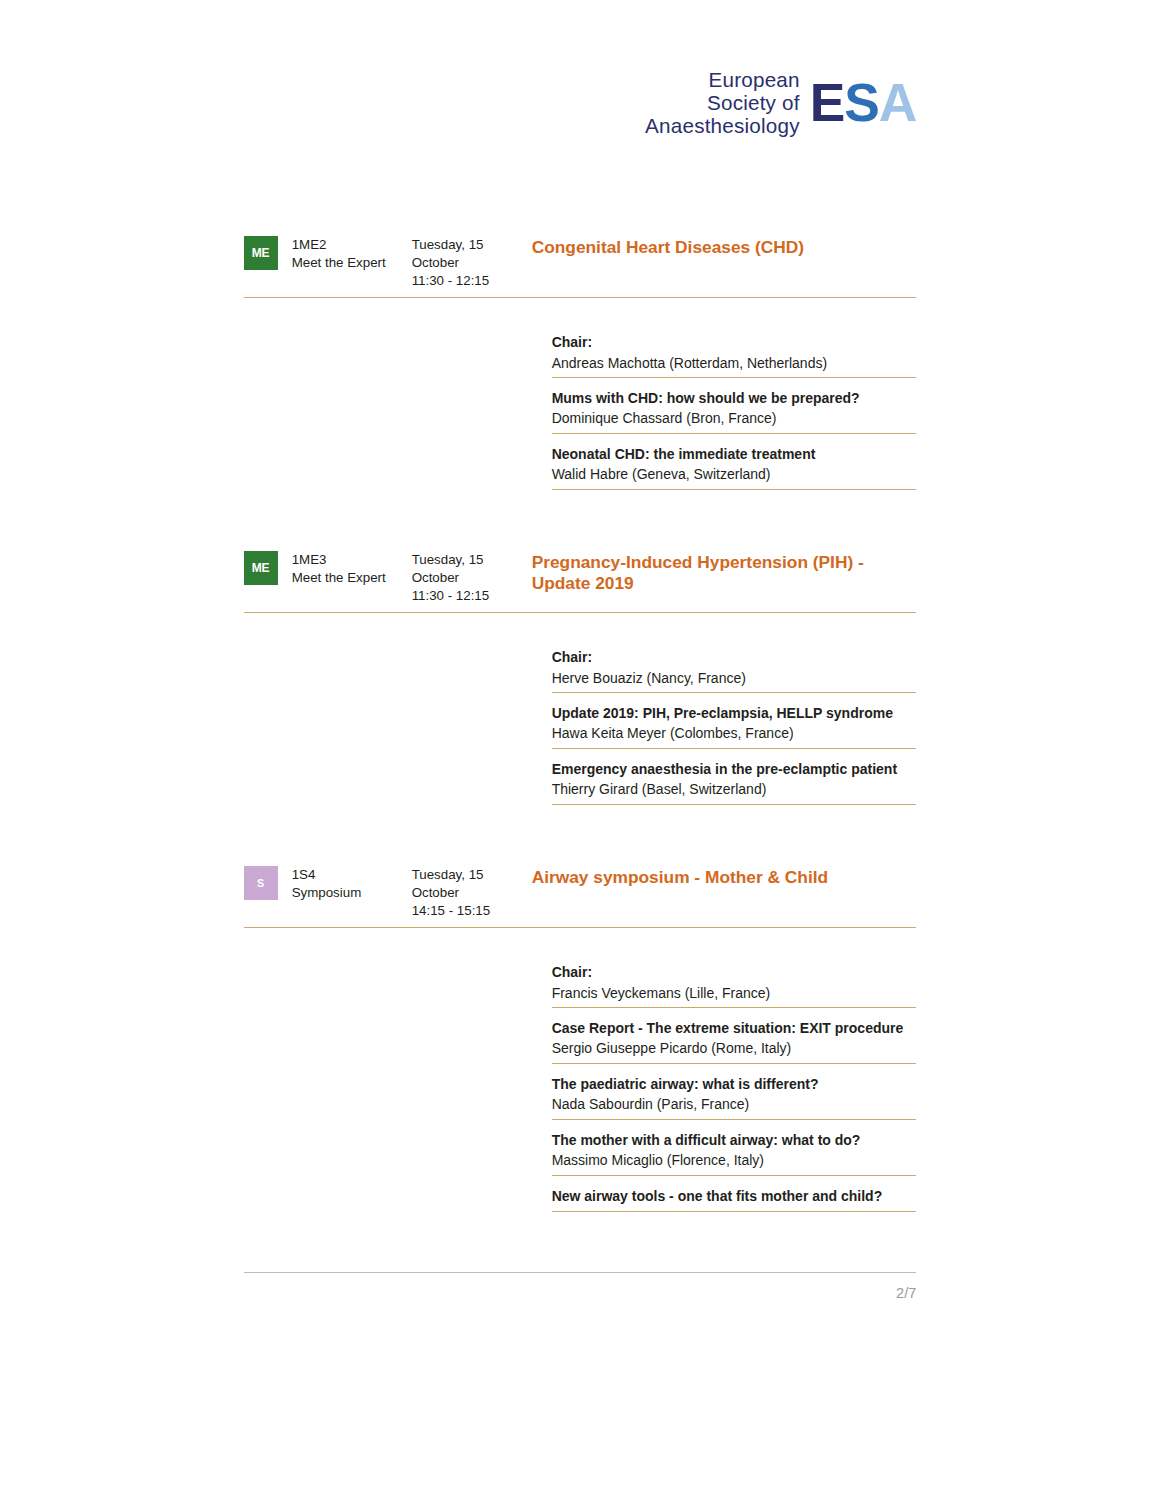European
Society of
Anaesthesiology
ESA
ME
1ME2
Meet the Expert
Tuesday, 15 October
11:30 - 12:15
Congenital Heart Diseases (CHD)
Chair:
Andreas Machotta (Rotterdam, Netherlands)
Mums with CHD: how should we be prepared?
Dominique Chassard (Bron, France)
Neonatal CHD: the immediate treatment
Walid Habre (Geneva, Switzerland)
ME
1ME3
Meet the Expert
Tuesday, 15 October
11:30 - 12:15
Pregnancy-Induced Hypertension (PIH) - Update 2019
Chair:
Herve Bouaziz (Nancy, France)
Update 2019: PIH, Pre-eclampsia, HELLP syndrome
Hawa Keita Meyer (Colombes, France)
Emergency anaesthesia in the pre-eclamptic patient
Thierry Girard (Basel, Switzerland)
S
1S4
Symposium
Tuesday, 15 October
14:15 - 15:15
Airway symposium - Mother & Child
Chair:
Francis Veyckemans (Lille, France)
Case Report - The extreme situation: EXIT procedure
Sergio Giuseppe Picardo (Rome, Italy)
The paediatric airway: what is different?
Nada Sabourdin (Paris, France)
The mother with a difficult airway: what to do?
Massimo Micaglio (Florence, Italy)
New airway tools - one that fits mother and child?
2/7